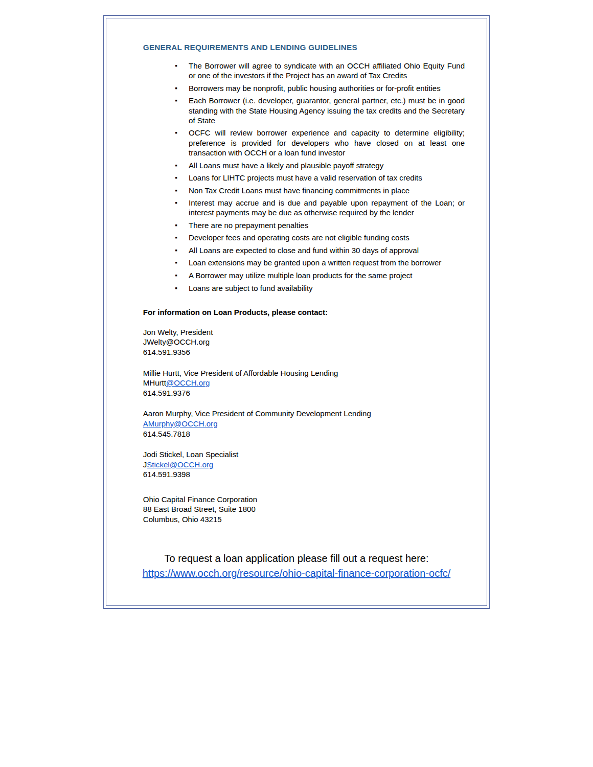General Requirements and Lending Guidelines
The Borrower will agree to syndicate with an OCCH affiliated Ohio Equity Fund or one of the investors if the Project has an award of Tax Credits
Borrowers may be nonprofit, public housing authorities or for-profit entities
Each Borrower (i.e. developer, guarantor, general partner, etc.) must be in good standing with the State Housing Agency issuing the tax credits and the Secretary of State
OCFC will review borrower experience and capacity to determine eligibility; preference is provided for developers who have closed on at least one transaction with OCCH or a loan fund investor
All Loans must have a likely and plausible payoff strategy
Loans for LIHTC projects must have a valid reservation of tax credits
Non Tax Credit Loans must have financing commitments in place
Interest may accrue and is due and payable upon repayment of the Loan; or interest payments may be due as otherwise required by the lender
There are no prepayment penalties
Developer fees and operating costs are not eligible funding costs
All Loans are expected to close and fund within 30 days of approval
Loan extensions may be granted upon a written request from the borrower
A Borrower may utilize multiple loan products for the same project
Loans are subject to fund availability
For information on Loan Products, please contact:
Jon Welty, President
JWelty@OCCH.org
614.591.9356
Millie Hurtt, Vice President of Affordable Housing Lending
MHurtt@OCCH.org
614.591.9376
Aaron Murphy, Vice President of Community Development Lending
AMurphy@OCCH.org
614.545.7818
Jodi Stickel, Loan Specialist
JStickel@OCCH.org
614.591.9398
Ohio Capital Finance Corporation
88 East Broad Street, Suite 1800
Columbus, Ohio 43215
To request a loan application please fill out a request here: https://www.occh.org/resource/ohio-capital-finance-corporation-ocfc/